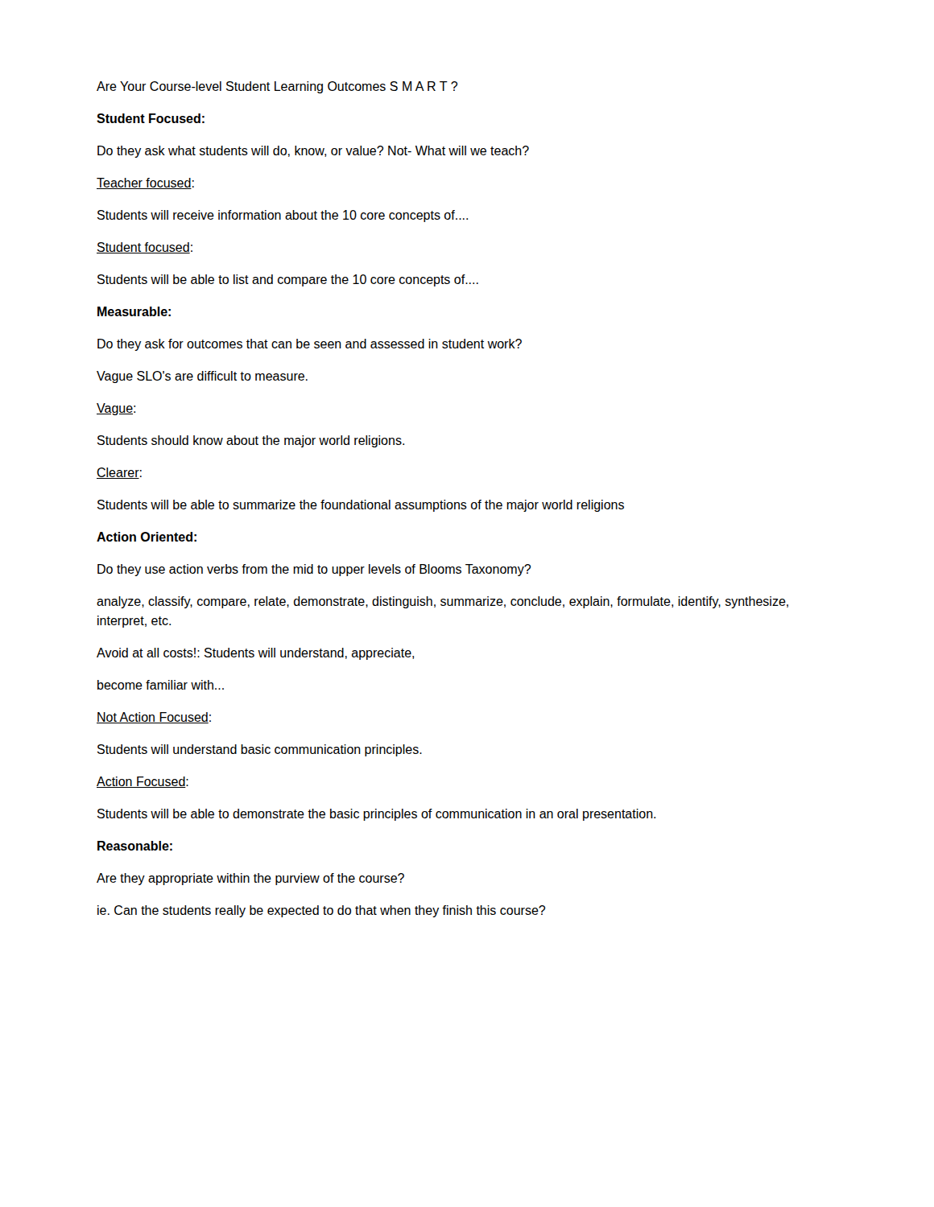Are Your Course-level Student Learning Outcomes S M A R T ?
Student Focused:
Do they ask what students will do, know, or value? Not- What will we teach?
Teacher focused:
Students will receive information about the 10 core concepts of....
Student focused:
Students will be able to list and compare the 10 core concepts of....
Measurable:
Do they ask for outcomes that can be seen and assessed in student work?
Vague SLO's are difficult to measure.
Vague:
Students should know about the major world religions.
Clearer:
Students will be able to summarize the foundational assumptions of the major world religions
Action Oriented:
Do they use action verbs from the mid to upper levels of Blooms Taxonomy?
analyze, classify, compare, relate, demonstrate, distinguish, summarize, conclude, explain, formulate, identify, synthesize, interpret, etc.
Avoid at all costs!: Students will understand, appreciate,
become familiar with...
Not Action Focused:
Students will understand basic communication principles.
Action Focused:
Students will be able to demonstrate the basic principles of communication in an oral presentation.
Reasonable:
Are they appropriate within the purview of the course?
ie. Can the students really be expected to do that when they finish this course?